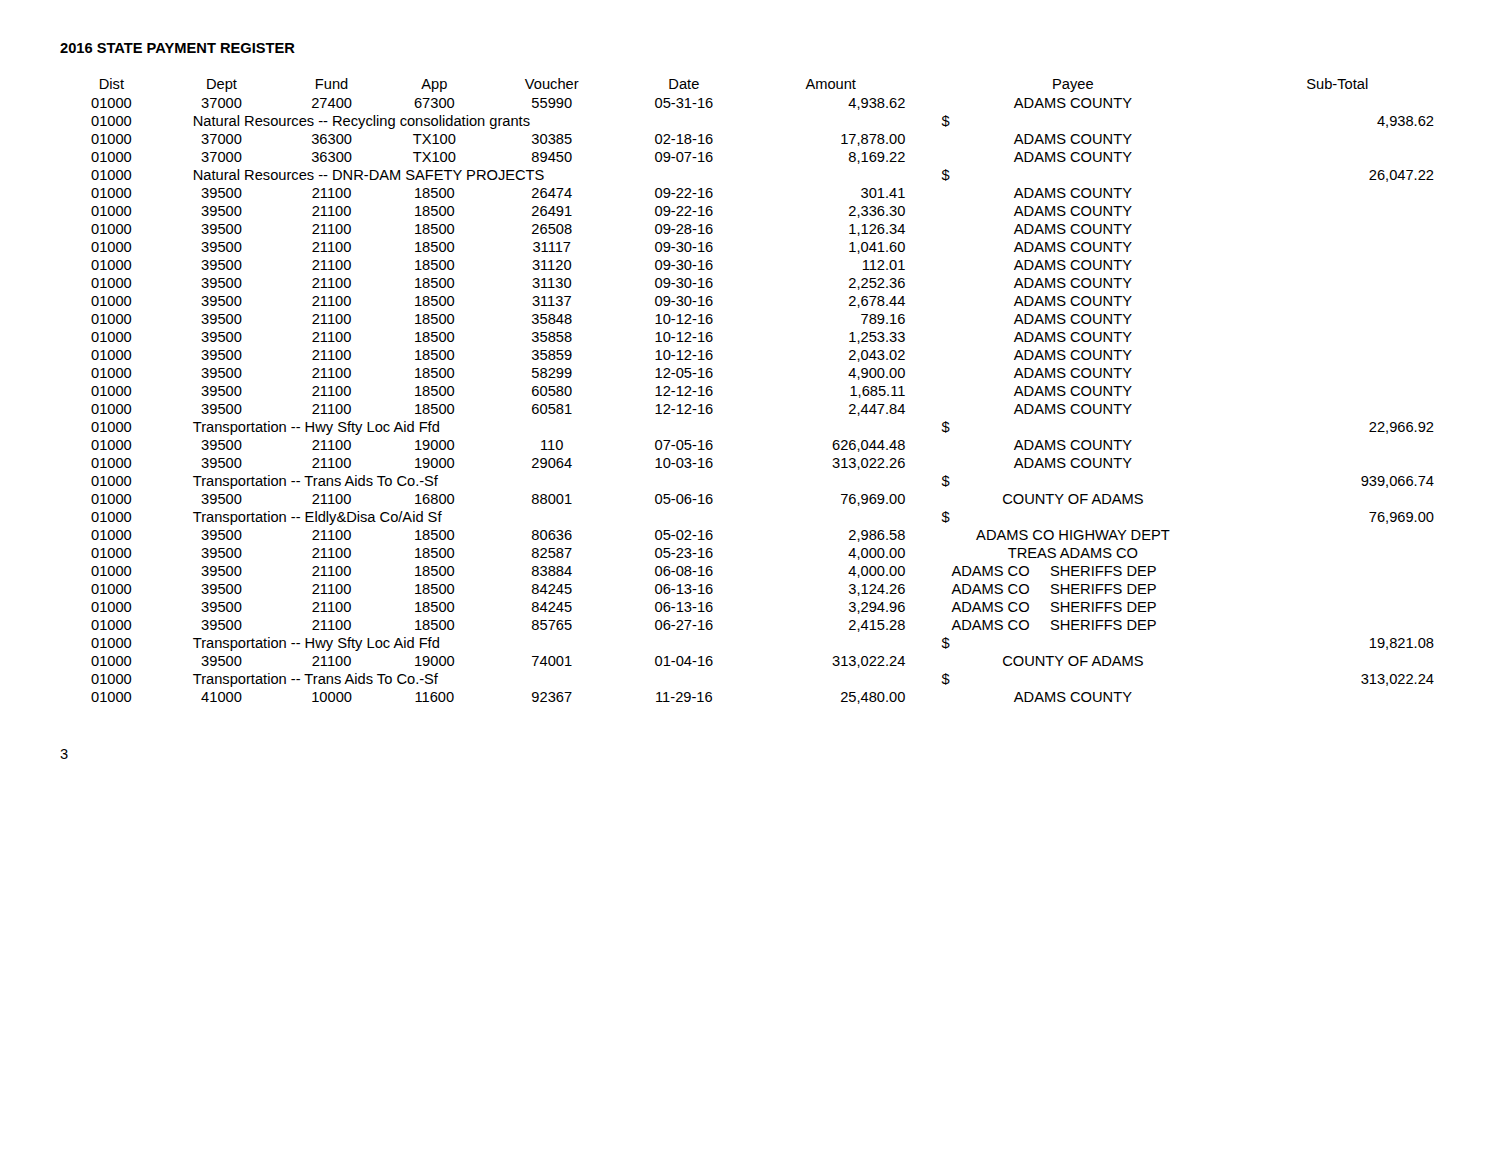2016 STATE PAYMENT REGISTER
| Dist | Dept | Fund | App | Voucher | Date | Amount | Payee | Sub-Total |
| --- | --- | --- | --- | --- | --- | --- | --- | --- |
| 01000 | 37000 | 27400 | 67300 | 55990 | 05-31-16 | 4,938.62 | ADAMS COUNTY | |
| 01000 | Natural Resources -- Recycling consolidation grants | $ | 4,938.62 |
| 01000 | 37000 | 36300 | TX100 | 30385 | 02-18-16 | 17,878.00 | ADAMS COUNTY | |
| 01000 | 37000 | 36300 | TX100 | 89450 | 09-07-16 | 8,169.22 | ADAMS COUNTY | |
| 01000 | Natural Resources -- DNR-DAM SAFETY PROJECTS | $ | 26,047.22 |
| 01000 | 39500 | 21100 | 18500 | 26474 | 09-22-16 | 301.41 | ADAMS COUNTY | |
| 01000 | 39500 | 21100 | 18500 | 26491 | 09-22-16 | 2,336.30 | ADAMS COUNTY | |
| 01000 | 39500 | 21100 | 18500 | 26508 | 09-28-16 | 1,126.34 | ADAMS COUNTY | |
| 01000 | 39500 | 21100 | 18500 | 31117 | 09-30-16 | 1,041.60 | ADAMS COUNTY | |
| 01000 | 39500 | 21100 | 18500 | 31120 | 09-30-16 | 112.01 | ADAMS COUNTY | |
| 01000 | 39500 | 21100 | 18500 | 31130 | 09-30-16 | 2,252.36 | ADAMS COUNTY | |
| 01000 | 39500 | 21100 | 18500 | 31137 | 09-30-16 | 2,678.44 | ADAMS COUNTY | |
| 01000 | 39500 | 21100 | 18500 | 35848 | 10-12-16 | 789.16 | ADAMS COUNTY | |
| 01000 | 39500 | 21100 | 18500 | 35858 | 10-12-16 | 1,253.33 | ADAMS COUNTY | |
| 01000 | 39500 | 21100 | 18500 | 35859 | 10-12-16 | 2,043.02 | ADAMS COUNTY | |
| 01000 | 39500 | 21100 | 18500 | 58299 | 12-05-16 | 4,900.00 | ADAMS COUNTY | |
| 01000 | 39500 | 21100 | 18500 | 60580 | 12-12-16 | 1,685.11 | ADAMS COUNTY | |
| 01000 | 39500 | 21100 | 18500 | 60581 | 12-12-16 | 2,447.84 | ADAMS COUNTY | |
| 01000 | Transportation -- Hwy Sfty Loc Aid Ffd | $ | 22,966.92 |
| 01000 | 39500 | 21100 | 19000 | 110 | 07-05-16 | 626,044.48 | ADAMS COUNTY | |
| 01000 | 39500 | 21100 | 19000 | 29064 | 10-03-16 | 313,022.26 | ADAMS COUNTY | |
| 01000 | Transportation -- Trans Aids To Co.-Sf | $ | 939,066.74 |
| 01000 | 39500 | 21100 | 16800 | 88001 | 05-06-16 | 76,969.00 | COUNTY OF ADAMS | |
| 01000 | Transportation -- Eldly&Disa Co/Aid Sf | $ | 76,969.00 |
| 01000 | 39500 | 21100 | 18500 | 80636 | 05-02-16 | 2,986.58 | ADAMS CO HIGHWAY DEPT | |
| 01000 | 39500 | 21100 | 18500 | 82587 | 05-23-16 | 4,000.00 | TREAS ADAMS CO | |
| 01000 | 39500 | 21100 | 18500 | 83884 | 06-08-16 | 4,000.00 | ADAMS CO SHERIFFS DEP | |
| 01000 | 39500 | 21100 | 18500 | 84245 | 06-13-16 | 3,124.26 | ADAMS CO SHERIFFS DEP | |
| 01000 | 39500 | 21100 | 18500 | 84245 | 06-13-16 | 3,294.96 | ADAMS CO SHERIFFS DEP | |
| 01000 | 39500 | 21100 | 18500 | 85765 | 06-27-16 | 2,415.28 | ADAMS CO SHERIFFS DEP | |
| 01000 | Transportation -- Hwy Sfty Loc Aid Ffd | $ | 19,821.08 |
| 01000 | 39500 | 21100 | 19000 | 74001 | 01-04-16 | 313,022.24 | COUNTY OF ADAMS | |
| 01000 | Transportation -- Trans Aids To Co.-Sf | $ | 313,022.24 |
| 01000 | 41000 | 10000 | 11600 | 92367 | 11-29-16 | 25,480.00 | ADAMS COUNTY | |
3